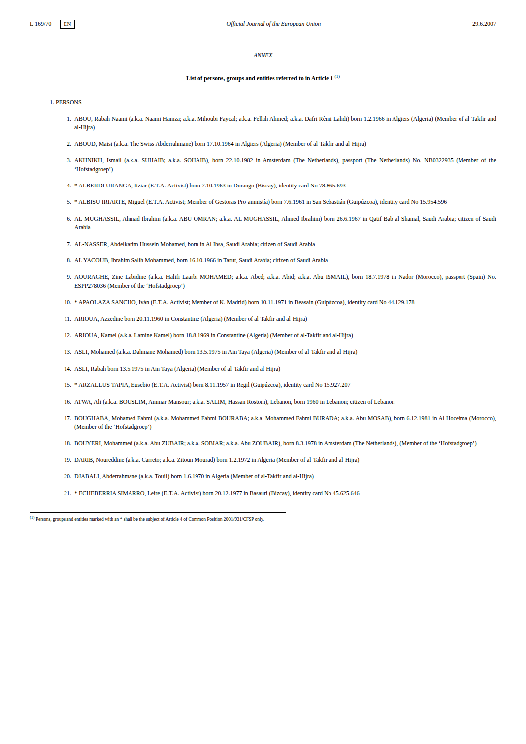L 169/70 EN
Official Journal of the European Union
29.6.2007
ANNEX
List of persons, groups and entities referred to in Article 1 (1)
1. PERSONS
ABOU, Rabah Naami (a.k.a. Naami Hamza; a.k.a. Mihoubi Faycal; a.k.a. Fellah Ahmed; a.k.a. Dafri Rèmi Lahdi) born 1.2.1966 in Algiers (Algeria) (Member of al-Takfir and al-Hijra)
ABOUD, Maisi (a.k.a. The Swiss Abderrahmane) born 17.10.1964 in Algiers (Algeria) (Member of al-Takfir and al-Hijra)
AKHNIKH, Ismail (a.k.a. SUHAIB; a.k.a. SOHAIB), born 22.10.1982 in Amsterdam (The Netherlands), passport (The Netherlands) No. NB0322935 (Member of the ‘Hofstadgroep’)
* ALBERDI URANGA, Itziar (E.T.A. Activist) born 7.10.1963 in Durango (Biscay), identity card No 78.865.693
* ALBISU IRIARTE, Miguel (E.T.A. Activist; Member of Gestoras Pro-amnistía) born 7.6.1961 in San Sebastián (Guipúzcoa), identity card No 15.954.596
AL-MUGHASSIL, Ahmad Ibrahim (a.k.a. ABU OMRAN; a.k.a. AL MUGHASSIL, Ahmed Ibrahim) born 26.6.1967 in Qatif-Bab al Shamal, Saudi Arabia; citizen of Saudi Arabia
AL-NASSER, Abdelkarim Hussein Mohamed, born in Al Ihsa, Saudi Arabia; citizen of Saudi Arabia
AL YACOUB, Ibrahim Salih Mohammed, born 16.10.1966 in Tarut, Saudi Arabia; citizen of Saudi Arabia
AOURAGHE, Zine Labidine (a.k.a. Halifi Laarbi MOHAMED; a.k.a. Abed; a.k.a. Abid; a.k.a. Abu ISMAIL), born 18.7.1978 in Nador (Morocco), passport (Spain) No. ESPP278036 (Member of the ‘Hofstadgroep’)
* APAOLAZA SANCHO, Iván (E.T.A. Activist; Member of K. Madrid) born 10.11.1971 in Beasain (Guipúzcoa), identity card No 44.129.178
ARIOUA, Azzedine born 20.11.1960 in Constantine (Algeria) (Member of al-Takfir and al-Hijra)
ARIOUA, Kamel (a.k.a. Lamine Kamel) born 18.8.1969 in Constantine (Algeria) (Member of al-Takfir and al-Hijra)
ASLI, Mohamed (a.k.a. Dahmane Mohamed) born 13.5.1975 in Ain Taya (Algeria) (Member of al-Takfir and al-Hijra)
ASLI, Rabah born 13.5.1975 in Ain Taya (Algeria) (Member of al-Takfir and al-Hijra)
* ARZALLUS TAPIA, Eusebio (E.T.A. Activist) born 8.11.1957 in Regil (Guipúzcoa), identity card No 15.927.207
ATWA, Ali (a.k.a. BOUSLIM, Ammar Mansour; a.k.a. SALIM, Hassan Rostom), Lebanon, born 1960 in Lebanon; citizen of Lebanon
BOUGHABA, Mohamed Fahmi (a.k.a. Mohammed Fahmi BOURABA; a.k.a. Mohammed Fahmi BURADA; a.k.a. Abu MOSAB), born 6.12.1981 in Al Hoceima (Morocco), (Member of the ‘Hofstadgroep’)
BOUYERI, Mohammed (a.k.a. Abu ZUBAIR; a.k.a. SOBIAR; a.k.a. Abu ZOUBAIR), born 8.3.1978 in Amsterdam (The Netherlands), (Member of the ‘Hofstadgroep’)
DARIB, Noureddine (a.k.a. Carreto; a.k.a. Zitoun Mourad) born 1.2.1972 in Algeria (Member of al-Takfir and al-Hijra)
DJABALI, Abderrahmane (a.k.a. Touil) born 1.6.1970 in Algeria (Member of al-Takfir and al-Hijra)
* ECHEBERRIA SIMARRO, Leire (E.T.A. Activist) born 20.12.1977 in Basauri (Bizcay), identity card No 45.625.646
(1) Persons, groups and entities marked with an * shall be the subject of Article 4 of Common Position 2001/931/CFSP only.